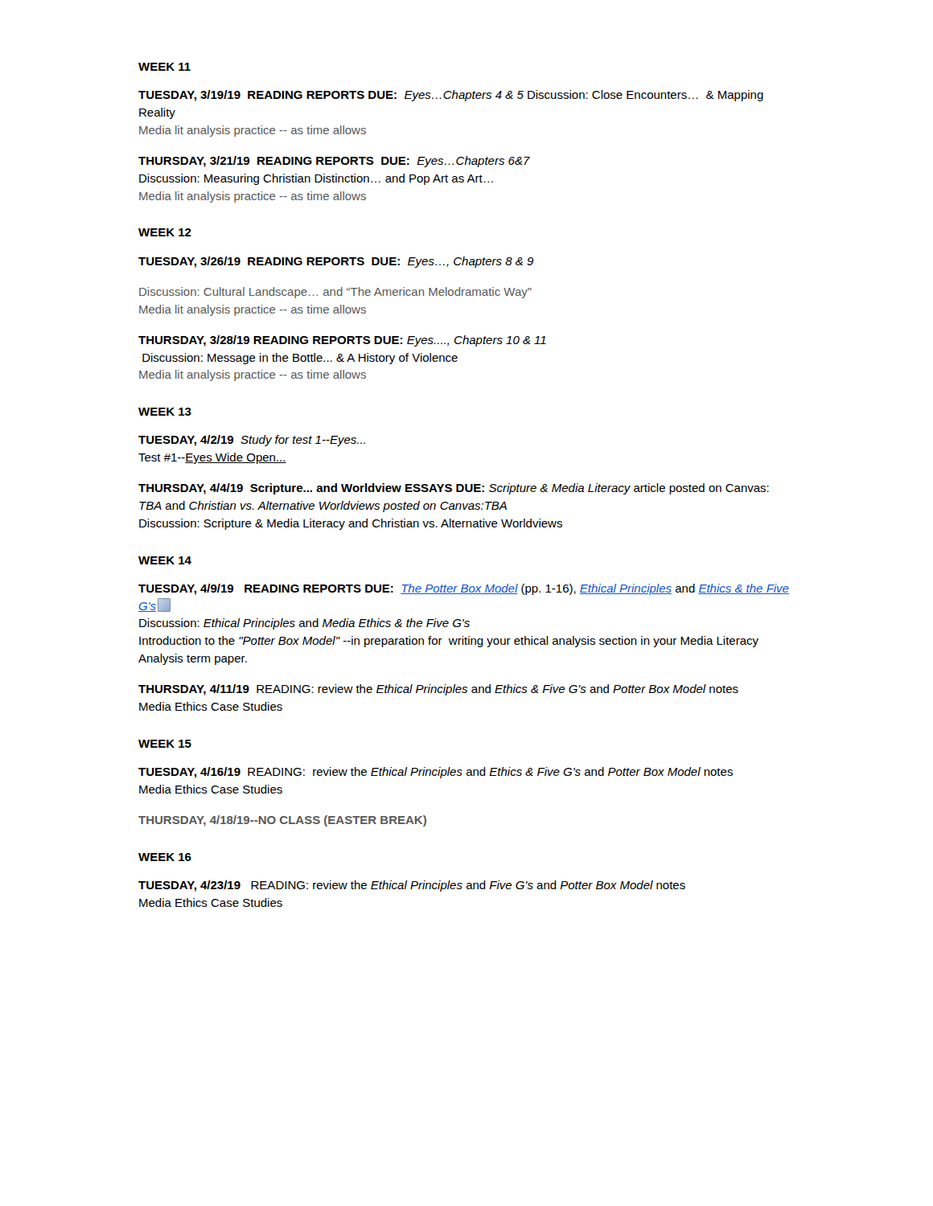WEEK 11
TUESDAY, 3/19/19 READING REPORTS DUE: Eyes…Chapters 4 & 5 Discussion: Close Encounters… & Mapping Reality
Media lit analysis practice -- as time allows
THURSDAY, 3/21/19 READING REPORTS DUE: Eyes…Chapters 6&7
Discussion: Measuring Christian Distinction… and Pop Art as Art…
Media lit analysis practice -- as time allows
WEEK 12
TUESDAY, 3/26/19 READING REPORTS DUE: Eyes…, Chapters 8 & 9
Discussion: Cultural Landscape… and “The American Melodramatic Way"
Media lit analysis practice -- as time allows
THURSDAY, 3/28/19 READING REPORTS DUE: Eyes...., Chapters 10 & 11
Discussion: Message in the Bottle... & A History of Violence
Media lit analysis practice -- as time allows
WEEK 13
TUESDAY, 4/2/19 Study for test 1--Eyes...
Test #1--Eyes Wide Open...
THURSDAY, 4/4/19 Scripture... and Worldview ESSAYS DUE: Scripture & Media Literacy article posted on Canvas: TBA and Christian vs. Alternative Worldviews posted on Canvas:TBA
Discussion: Scripture & Media Literacy and Christian vs. Alternative Worldviews
WEEK 14
TUESDAY, 4/9/19 READING REPORTS DUE: The Potter Box Model (pp. 1-16), Ethical Principles and Ethics & the Five G's
Discussion: Ethical Principles and Media Ethics & the Five G's
Introduction to the "Potter Box Model" --in preparation for writing your ethical analysis section in your Media Literacy Analysis term paper.
THURSDAY, 4/11/19 READING: review the Ethical Principles and Ethics & Five G's and Potter Box Model notes
Media Ethics Case Studies
WEEK 15
TUESDAY, 4/16/19 READING: review the Ethical Principles and Ethics & Five G's and Potter Box Model notes
Media Ethics Case Studies
THURSDAY, 4/18/19--NO CLASS (EASTER BREAK)
WEEK 16
TUESDAY, 4/23/19 READING: review the Ethical Principles and Five G's and Potter Box Model notes
Media Ethics Case Studies